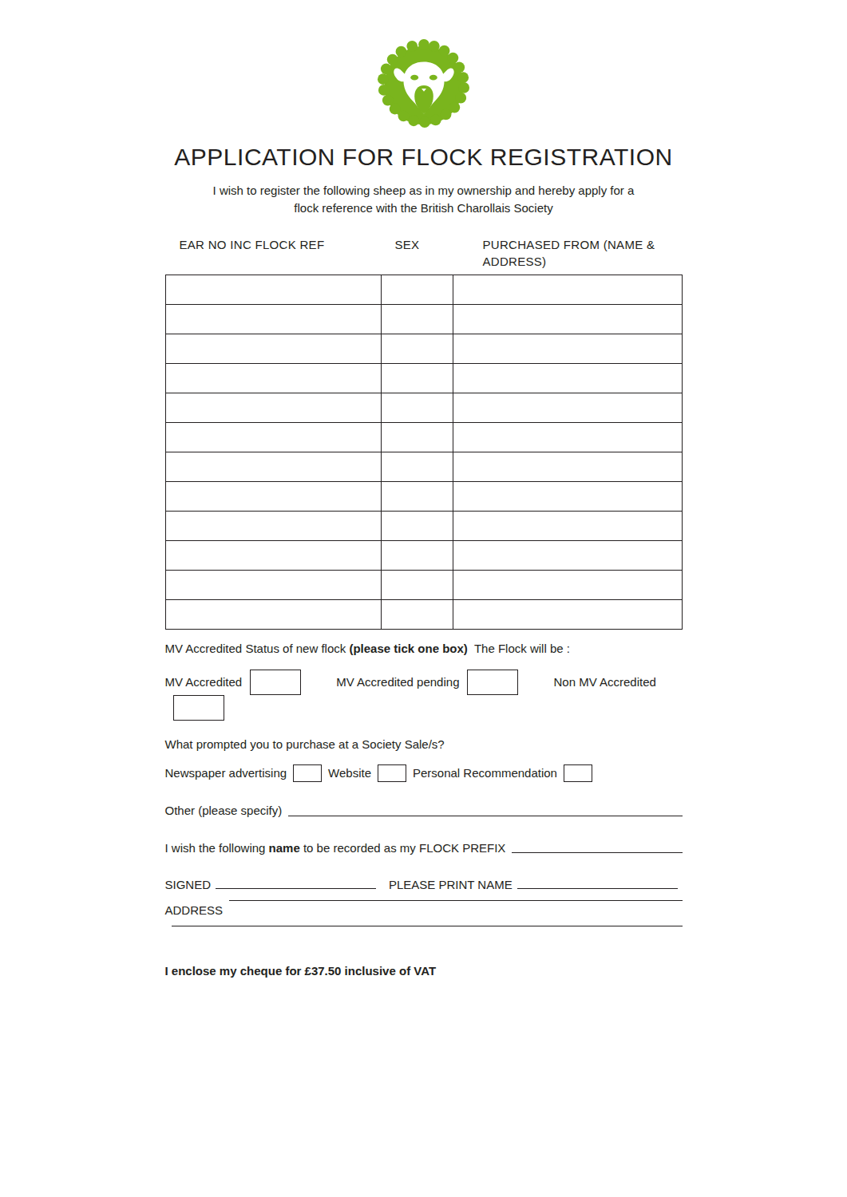APPLICATION FOR FLOCK REGISTRATION
I wish to register the following sheep as in my ownership and hereby apply for a
flock reference with the British Charollais Society
EAR NO INC FLOCK REF
SEX
PURCHASED FROM (NAME & ADDRESS)
MV Accredited Status of new flock (please tick one box) The Flock will be :
MV Accredited MV Accredited pending Non MV Accredited
What prompted you to purchase at a Society Sale/s?
Newspaper advertising Website Personal Recommendation
Other (please specify)
I wish the following name to be recorded as my FLOCK PREFIX
SIGNED PLEASE PRINT NAME
ADDRESS
I enclose my cheque for £37.50 inclusive of VAT